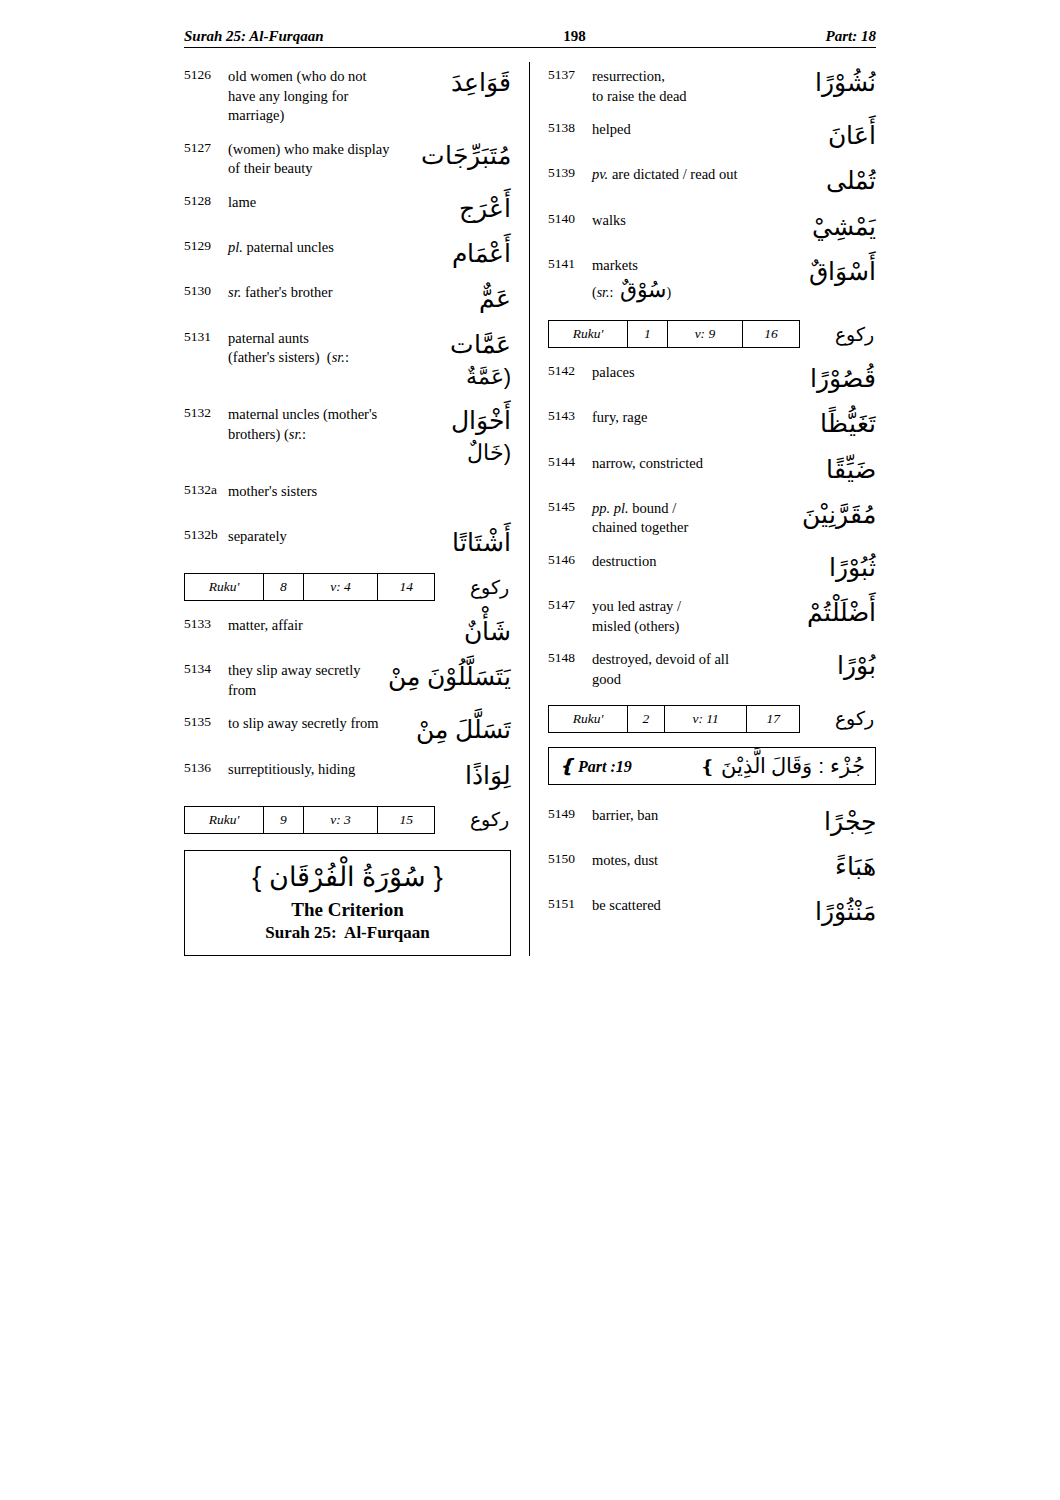Surah 25: Al-Furqaan
198
Part: 18
| 5126 | old women (who do not have any longing for marriage) | قَوَاعِدَ |
| 5127 | (women) who make display of their beauty | مُتَبَرِّجَات |
| 5128 | lame | أَعْرَج |
| 5129 | pl. paternal uncles | أَعْمَام |
| 5130 | sr. father's brother | عَمٌّ |
| 5131 | paternal aunts (father's sisters) ( sr. : | عَمَّات (عَمَّةٌ |
| 5132 | maternal uncles (mother's brothers) ( sr. : | أَخْوَال (خَالٌ |
| 5132a | mother's sisters | |
| 5132b | separately | أَشْتَاتًا |
| Ruku' | 8 | v: 4 | 14 | رکوع |
| 5133 | matter, affair | شَأْنٌ |
| 5134 | they slip away secretly from | يَتَسَلَّلُوْنَ مِنْ |
| 5135 | to slip away secretly from | تَسَلَّلَ مِنْ |
| 5136 | surreptitiously, hiding | لِوَاذًا |
| Ruku' | 9 | v: 3 | 15 | رکوع |
{ سُوْرَةُ الْفُرْقَان }
The Criterion
Surah 25: Al-Furqaan
| 5137 | resurrection, to raise the dead | نُشُوْرًا |
| 5138 | helped | أَعَانَ |
| 5139 | pv. are dictated / read out | تُمْلى |
| 5140 | walks | يَمْشِيْ |
| 5141 | markets ( sr. : سُوْقٌ ) | أَسْوَاقٌ |
| Ruku' | 1 | v: 9 | 16 | رکوع |
| 5142 | palaces | قُصُوْرًا |
| 5143 | fury, rage | تَغَيُّظًا |
| 5144 | narrow, constricted | ضَيِّقًا |
| 5145 | pp. pl. bound / chained together | مُقَرَّنِيْنَ |
| 5146 | destruction | ثُبُوْرًا |
| 5147 | you led astray / misled (others) | أَضْلَلْتُمْ |
| 5148 | destroyed, devoid of all good | بُوْرًا |
| Ruku' | 2 | v: 11 | 17 | رکوع |
❴ Part :19 جُزْء : وَقَالَ الَّذِيْنَ ❵
| 5149 | barrier, ban | حِجْرًا |
| 5150 | motes, dust | هَبَاءً |
| 5151 | be scattered | مَنْثُوْرًا |